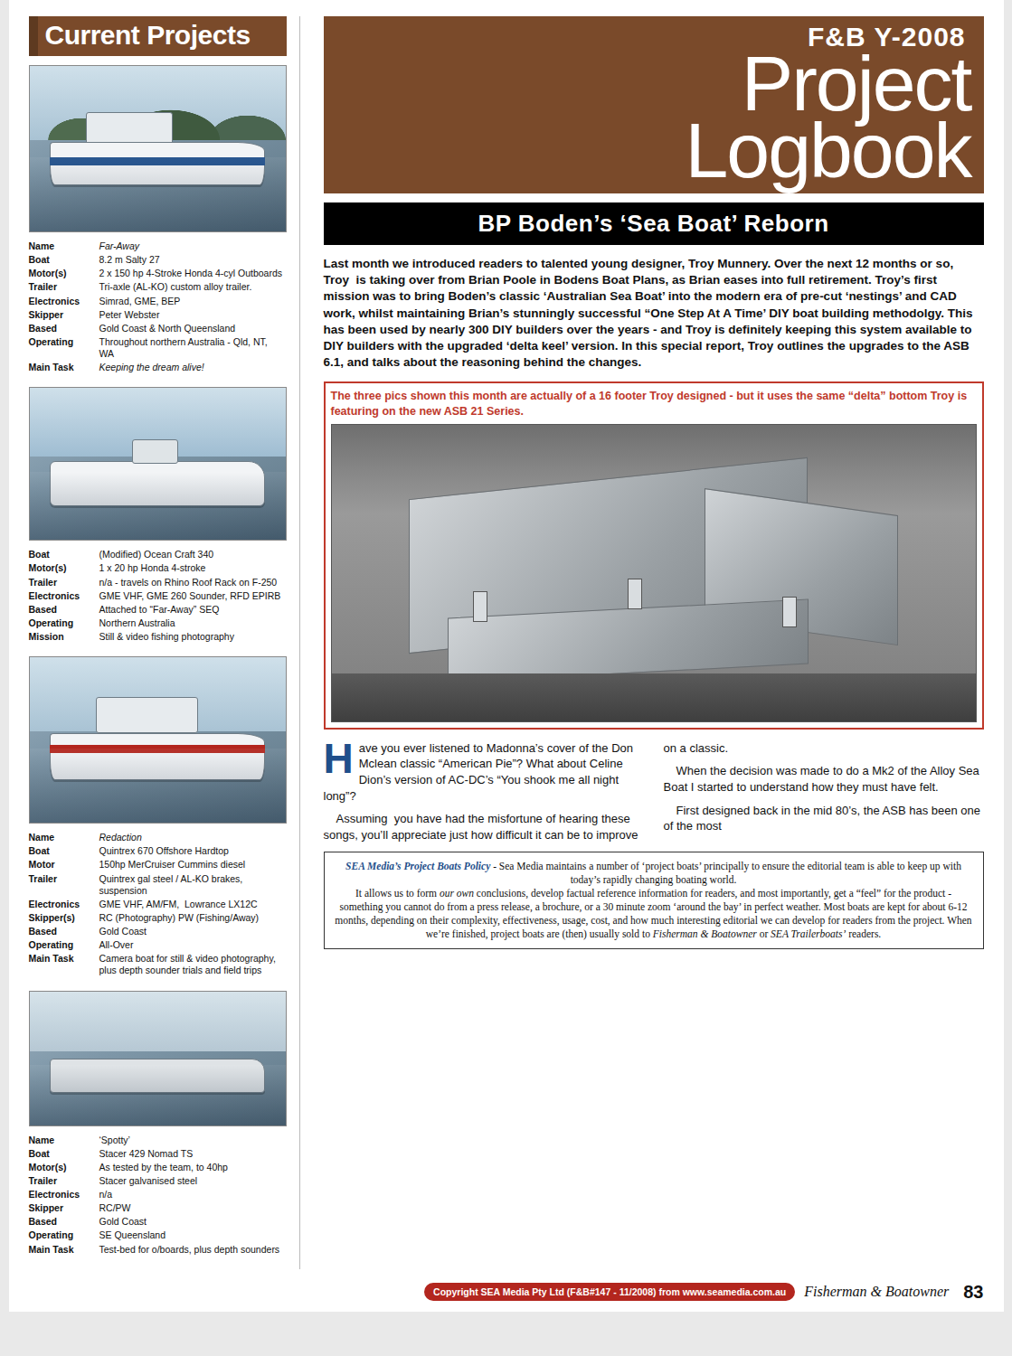Current Projects
| Name | Far-Away |
| Boat | 8.2 m Salty 27 |
| Motor(s) | 2 x 150 hp 4-Stroke Honda 4-cyl Outboards |
| Trailer | Tri-axle (AL-KO) custom alloy trailer. |
| Electronics | Simrad, GME, BEP |
| Skipper | Peter Webster |
| Based | Gold Coast & North Queensland |
| Operating | Throughout northern Australia - Qld, NT, WA |
| Main Task | Keeping the dream alive! |
| Boat | (Modified) Ocean Craft 340 |
| Motor(s) | 1 x 20 hp Honda 4-stroke |
| Trailer | n/a - travels on Rhino Roof Rack on F-250 |
| Electronics | GME VHF, GME 260 Sounder, RFD EPIRB |
| Based | Attached to “Far-Away” SEQ |
| Operating | Northern Australia |
| Mission | Still & video fishing photography |
| Name | Redaction |
| Boat | Quintrex 670 Offshore Hardtop |
| Motor | 150hp MerCruiser Cummins diesel |
| Trailer | Quintrex gal steel / AL-KO brakes, suspension |
| Electronics | GME VHF, AM/FM, Lowrance LX12C |
| Skipper(s) | RC (Photography) PW (Fishing/Away) |
| Based | Gold Coast |
| Operating | All-Over |
| Main Task | Camera boat for still & video photography, plus depth sounder trials and field trips |
| Name | ‘Spotty’ |
| Boat | Stacer 429 Nomad TS |
| Motor(s) | As tested by the team, to 40hp |
| Trailer | Stacer galvanised steel |
| Electronics | n/a |
| Skipper | RC/PW |
| Based | Gold Coast |
| Operating | SE Queensland |
| Main Task | Test-bed for o/boards, plus depth sounders |
F&B Y-2008
Project Logbook
BP Boden’s ‘Sea Boat’ Reborn
Last month we introduced readers to talented young designer, Troy Munnery. Over the next 12 months or so, Troy is taking over from Brian Poole in Bodens Boat Plans, as Brian eases into full retirement. Troy’s first mission was to bring Boden’s classic ‘Australian Sea Boat’ into the modern era of pre-cut ‘nestings’ and CAD work, whilst maintaining Brian’s stunningly successful “One Step At A Time’ DIY boat building methodolgy. This has been used by nearly 300 DIY builders over the years - and Troy is definitely keeping this system available to DIY builders with the upgraded ‘delta keel’ version. In this special report, Troy outlines the upgrades to the ASB 6.1, and talks about the reasoning behind the changes.
The three pics shown this month are actually of a 16 footer Troy designed - but it uses the same “delta” bottom Troy is featuring on the new ASB 21 Series.
Have you ever listened to Madonna’s cover of the Don Mclean classic “American Pie”? What about Celine Dion’s version of AC-DC’s “You shook me all night long”?
Assuming you have had the misfortune of hearing these songs, you’ll appreciate just how difficult it can be to improve on a classic.
When the decision was made to do a Mk2 of the Alloy Sea Boat I started to understand how they must have felt.
First designed back in the mid 80’s, the ASB has been one of the most
SEA Media’s Project Boats Policy - Sea Media maintains a number of ‘project boats’ principally to ensure the editorial team is able to keep up with today’s rapidly changing boating world.
It allows us to form our own conclusions, develop factual reference information for readers, and most importantly, get a “feel” for the product - something you cannot do from a press release, a brochure, or a 30 minute zoom ‘around the bay’ in perfect weather. Most boats are kept for about 6-12 months, depending on their complexity, effectiveness, usage, cost, and how much interesting editorial we can develop for readers from the project. When we’re finished, project boats are (then) usually sold to Fisherman & Boatowner or SEA Trailerboats’ readers.
Copyright SEA Media Pty Ltd (F&B#147 - 11/2008) from www.seamedia.com.au Fisherman & Boatowner 83